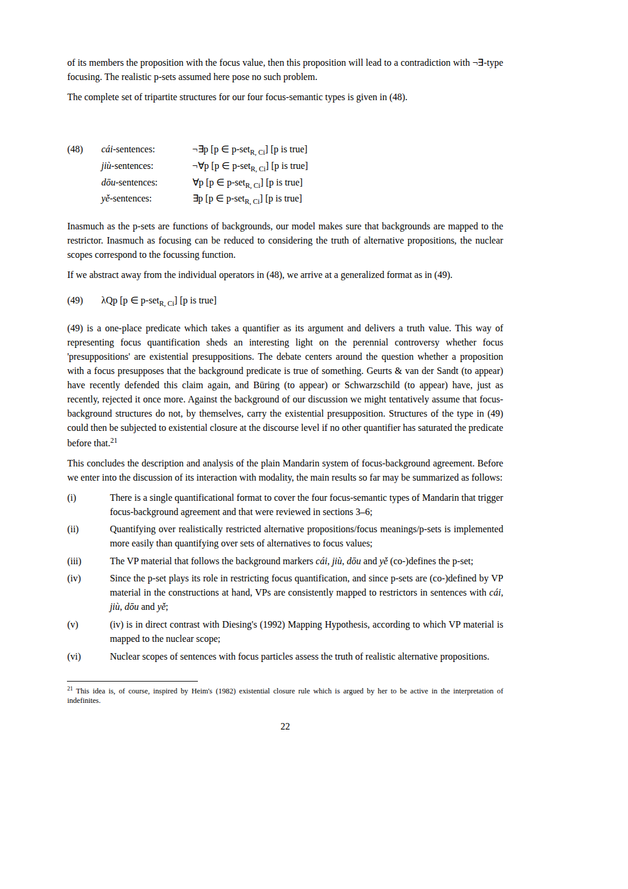of its members the proposition with the focus value, then this proposition will lead to a contradiction with ¬∃-type focusing. The realistic p-sets assumed here pose no such problem.
The complete set of tripartite structures for our four focus-semantic types is given in (48).
| (48) | cái -sentences: | ¬∃p [p ∈ p-set R, Ci ] [p is true] |
| | jiù -sentences: | ¬∀p [p ∈ p-set R, Ci ] [p is true] |
| | dōu -sentences: | ∀p [p ∈ p-set R, Ci ] [p is true] |
| | yě -sentences: | ∃p [p ∈ p-set R, Ci ] [p is true] |
Inasmuch as the p-sets are functions of backgrounds, our model makes sure that backgrounds are mapped to the restrictor. Inasmuch as focusing can be reduced to considering the truth of alternative propositions, the nuclear scopes correspond to the focussing function.
If we abstract away from the individual operators in (48), we arrive at a generalized format as in (49).
| (49) | λQp [p ∈ p-set R, Ci ] [p is true] |
(49) is a one-place predicate which takes a quantifier as its argument and delivers a truth value. This way of representing focus quantification sheds an interesting light on the perennial controversy whether focus 'presuppositions' are existential presuppositions. The debate centers around the question whether a proposition with a focus presupposes that the background predicate is true of something. Geurts & van der Sandt (to appear) have recently defended this claim again, and Büring (to appear) or Schwarzschild (to appear) have, just as recently, rejected it once more. Against the background of our discussion we might tentatively assume that focus-background structures do not, by themselves, carry the existential presupposition. Structures of the type in (49) could then be subjected to existential closure at the discourse level if no other quantifier has saturated the predicate before that.21
This concludes the description and analysis of the plain Mandarin system of focus-background agreement. Before we enter into the discussion of its interaction with modality, the main results so far may be summarized as follows:
(i) There is a single quantificational format to cover the four focus-semantic types of Mandarin that trigger focus-background agreement and that were reviewed in sections 3–6;
(ii) Quantifying over realistically restricted alternative propositions/focus meanings/p-sets is implemented more easily than quantifying over sets of alternatives to focus values;
(iii) The VP material that follows the background markers cái, jiù, dōu and yě (co-)defines the p-set;
(iv) Since the p-set plays its role in restricting focus quantification, and since p-sets are (co-)defined by VP material in the constructions at hand, VPs are consistently mapped to restrictors in sentences with cái, jiù, dōu and yě;
(v)(iv) is in direct contrast with Diesing's (1992) Mapping Hypothesis, according to which VP material is mapped to the nuclear scope;
(vi) Nuclear scopes of sentences with focus particles assess the truth of realistic alternative propositions.
21 This idea is, of course, inspired by Heim's (1982) existential closure rule which is argued by her to be active in the interpretation of indefinites.
22